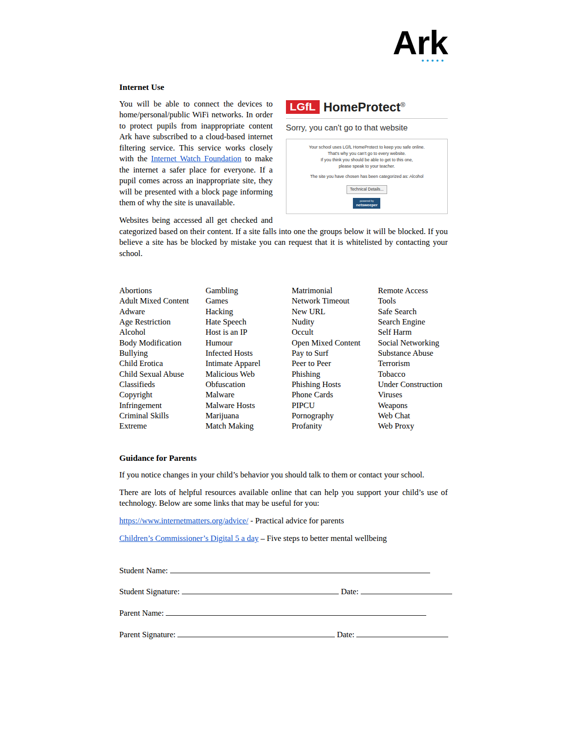Ark •••••
Internet Use
LGfL HomeProtect®
Sorry, you can't go to that website
Your school uses LGfL HomeProtect to keep you safe online.
That's why you can't go to every website.
If you think you should be able to get to this one,
please speak to your teacher.
The site you have chosen has been categorized as: Alcohol
Technical Details...
powered by netsweeper
You will be able to connect the devices to home/personal/public WiFi networks. In order to protect pupils from inappropriate content Ark have subscribed to a cloud-based internet filtering service. This service works closely with the Internet Watch Foundation to make the internet a safer place for everyone. If a pupil comes across an inappropriate site, they will be presented with a block page informing them of why the site is unavailable.
Websites being accessed all get checked and categorized based on their content. If a site falls into one the groups below it will be blocked. If you believe a site has be blocked by mistake you can request that it is whitelisted by contacting your school.
Abortions
Adult Mixed Content
Adware
Age Restriction
Alcohol
Body Modification
Bullying
Child Erotica
Child Sexual Abuse
Classifieds
Copyright Infringement
Criminal Skills
Extreme
Gambling
Games
Hacking
Hate Speech
Host is an IP
Humour
Infected Hosts
Intimate Apparel
Malicious Web
Obfuscation
Malware
Malware Hosts
Marijuana
Match Making
Matrimonial
Network Timeout
New URL
Nudity
Occult
Open Mixed Content
Pay to Surf
Peer to Peer
Phishing
Phishing Hosts
Phone Cards
PIPCU
Pornography
Profanity
Remote Access Tools
Safe Search
Search Engine
Self Harm
Social Networking
Substance Abuse
Terrorism
Tobacco
Under Construction
Viruses
Weapons
Web Chat
Web Proxy
Guidance for Parents
If you notice changes in your child’s behavior you should talk to them or contact your school.
There are lots of helpful resources available online that can help you support your child’s use of technology. Below are some links that may be useful for you:
https://www.internetmatters.org/advice/ - Practical advice for parents
Children’s Commissioner’s Digital 5 a day – Five steps to better mental wellbeing
Student Name:
Student Signature: Date:
Parent Name:
Parent Signature: Date: